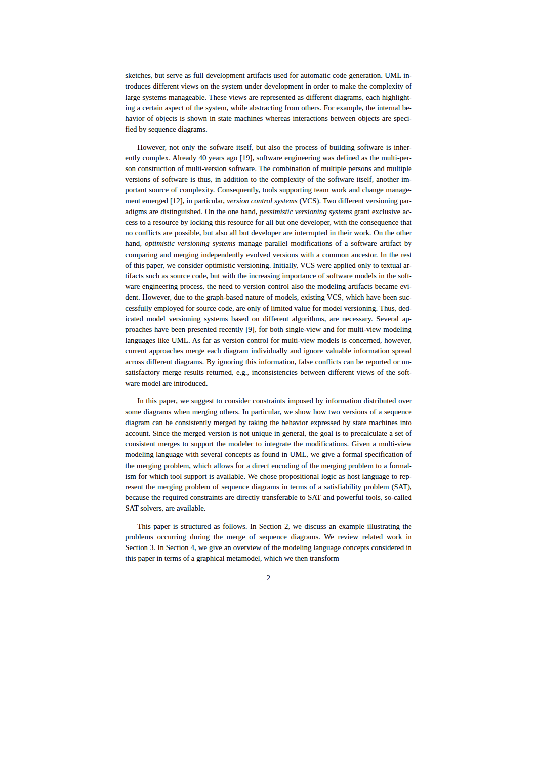sketches, but serve as full development artifacts used for automatic code generation. UML introduces different views on the system under development in order to make the complexity of large systems manageable. These views are represented as different diagrams, each highlighting a certain aspect of the system, while abstracting from others. For example, the internal behavior of objects is shown in state machines whereas interactions between objects are specified by sequence diagrams.
However, not only the sofware itself, but also the process of building software is inherently complex. Already 40 years ago [19], software engineering was defined as the multi-person construction of multi-version software. The combination of multiple persons and multiple versions of software is thus, in addition to the complexity of the software itself, another important source of complexity. Consequently, tools supporting team work and change management emerged [12], in particular, version control systems (VCS). Two different versioning paradigms are distinguished. On the one hand, pessimistic versioning systems grant exclusive access to a resource by locking this resource for all but one developer, with the consequence that no conflicts are possible, but also all but developer are interrupted in their work. On the other hand, optimistic versioning systems manage parallel modifications of a software artifact by comparing and merging independently evolved versions with a common ancestor. In the rest of this paper, we consider optimistic versioning. Initially, VCS were applied only to textual artifacts such as source code, but with the increasing importance of software models in the software engineering process, the need to version control also the modeling artifacts became evident. However, due to the graph-based nature of models, existing VCS, which have been successfully employed for source code, are only of limited value for model versioning. Thus, dedicated model versioning systems based on different algorithms, are necessary. Several approaches have been presented recently [9], for both single-view and for multi-view modeling languages like UML. As far as version control for multi-view models is concerned, however, current approaches merge each diagram individually and ignore valuable information spread across different diagrams. By ignoring this information, false conflicts can be reported or unsatisfactory merge results returned, e.g., inconsistencies between different views of the software model are introduced.
In this paper, we suggest to consider constraints imposed by information distributed over some diagrams when merging others. In particular, we show how two versions of a sequence diagram can be consistently merged by taking the behavior expressed by state machines into account. Since the merged version is not unique in general, the goal is to precalculate a set of consistent merges to support the modeler to integrate the modifications. Given a multi-view modeling language with several concepts as found in UML, we give a formal specification of the merging problem, which allows for a direct encoding of the merging problem to a formalism for which tool support is available. We chose propositional logic as host language to represent the merging problem of sequence diagrams in terms of a satisfiability problem (SAT), because the required constraints are directly transferable to SAT and powerful tools, so-called SAT solvers, are available.
This paper is structured as follows. In Section 2, we discuss an example illustrating the problems occurring during the merge of sequence diagrams. We review related work in Section 3. In Section 4, we give an overview of the modeling language concepts considered in this paper in terms of a graphical metamodel, which we then transform
2